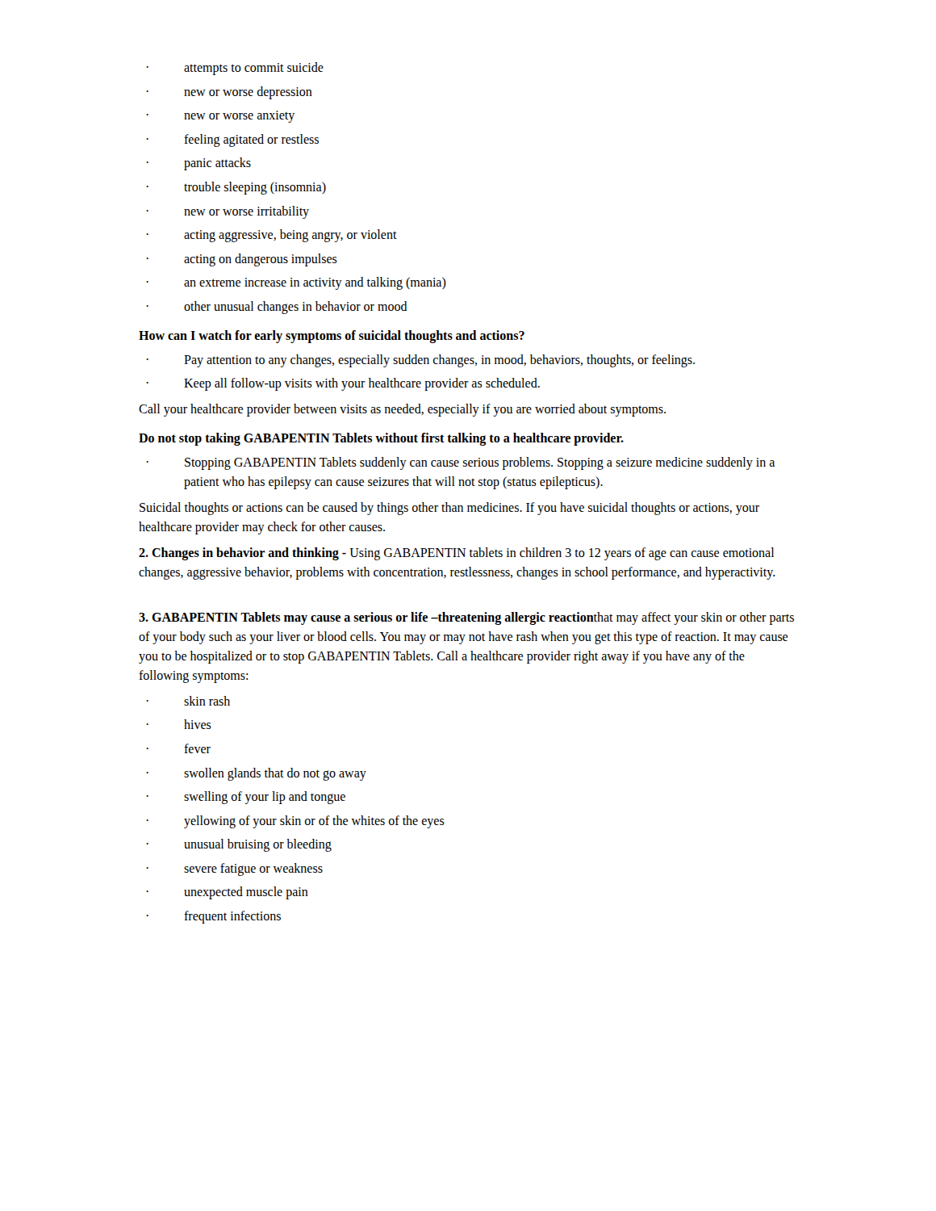attempts to commit suicide
new or worse depression
new or worse anxiety
feeling agitated or restless
panic attacks
trouble sleeping (insomnia)
new or worse irritability
acting aggressive, being angry, or violent
acting on dangerous impulses
an extreme increase in activity and talking (mania)
other unusual changes in behavior or mood
How can I watch for early symptoms of suicidal thoughts and actions?
Pay attention to any changes, especially sudden changes, in mood, behaviors, thoughts, or feelings.
Keep all follow-up visits with your healthcare provider as scheduled.
Call your healthcare provider between visits as needed, especially if you are worried about symptoms.
Do not stop taking GABAPENTIN Tablets without first talking to a healthcare provider.
Stopping GABAPENTIN Tablets suddenly can cause serious problems. Stopping a seizure medicine suddenly in a patient who has epilepsy can cause seizures that will not stop (status epilepticus).
Suicidal thoughts or actions can be caused by things other than medicines. If you have suicidal thoughts or actions, your healthcare provider may check for other causes.
2. Changes in behavior and thinking - Using GABAPENTIN tablets in children 3 to 12 years of age can cause emotional changes, aggressive behavior, problems with concentration, restlessness, changes in school performance, and hyperactivity.
3. GABAPENTIN Tablets may cause a serious or life –threatening allergic reactionthat may affect your skin or other parts of your body such as your liver or blood cells. You may or may not have rash when you get this type of reaction. It may cause you to be hospitalized or to stop GABAPENTIN Tablets. Call a healthcare provider right away if you have any of the following symptoms:
skin rash
hives
fever
swollen glands that do not go away
swelling of your lip and tongue
yellowing of your skin or of the whites of the eyes
unusual bruising or bleeding
severe fatigue or weakness
unexpected muscle pain
frequent infections